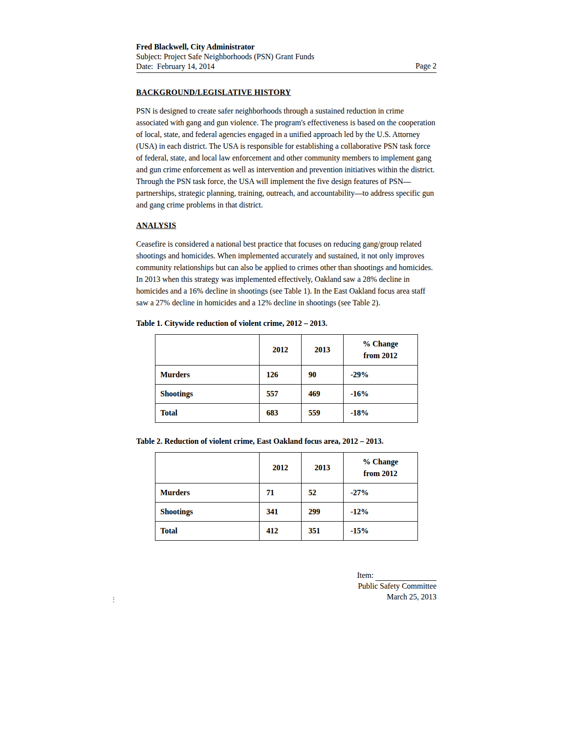Fred Blackwell, City Administrator
Subject: Project Safe Neighborhoods (PSN) Grant Funds
Date: February 14, 2014
Page 2
BACKGROUND/LEGISLATIVE HISTORY
PSN is designed to create safer neighborhoods through a sustained reduction in crime associated with gang and gun violence. The program's effectiveness is based on the cooperation of local, state, and federal agencies engaged in a unified approach led by the U.S. Attorney (USA) in each district. The USA is responsible for establishing a collaborative PSN task force of federal, state, and local law enforcement and other community members to implement gang and gun crime enforcement as well as intervention and prevention initiatives within the district. Through the PSN task force, the USA will implement the five design features of PSN—partnerships, strategic planning, training, outreach, and accountability—to address specific gun and gang crime problems in that district.
ANALYSIS
Ceasefire is considered a national best practice that focuses on reducing gang/group related shootings and homicides. When implemented accurately and sustained, it not only improves community relationships but can also be applied to crimes other than shootings and homicides. In 2013 when this strategy was implemented effectively, Oakland saw a 28% decline in homicides and a 16% decline in shootings (see Table 1). In the East Oakland focus area staff saw a 27% decline in homicides and a 12% decline in shootings (see Table 2).
Table 1. Citywide reduction of violent crime, 2012 – 2013.
| | 2012 | 2013 | % Change from 2012 |
| --- | --- | --- | --- |
| Murders | 126 | 90 | -29% |
| Shootings | 557 | 469 | -16% |
| Total | 683 | 559 | -18% |
Table 2. Reduction of violent crime, East Oakland focus area, 2012 – 2013.
| | 2012 | 2013 | % Change from 2012 |
| --- | --- | --- | --- |
| Murders | 71 | 52 | -27% |
| Shootings | 341 | 299 | -12% |
| Total | 412 | 351 | -15% |
Item:
Public Safety Committee
March 25, 2013
⋮